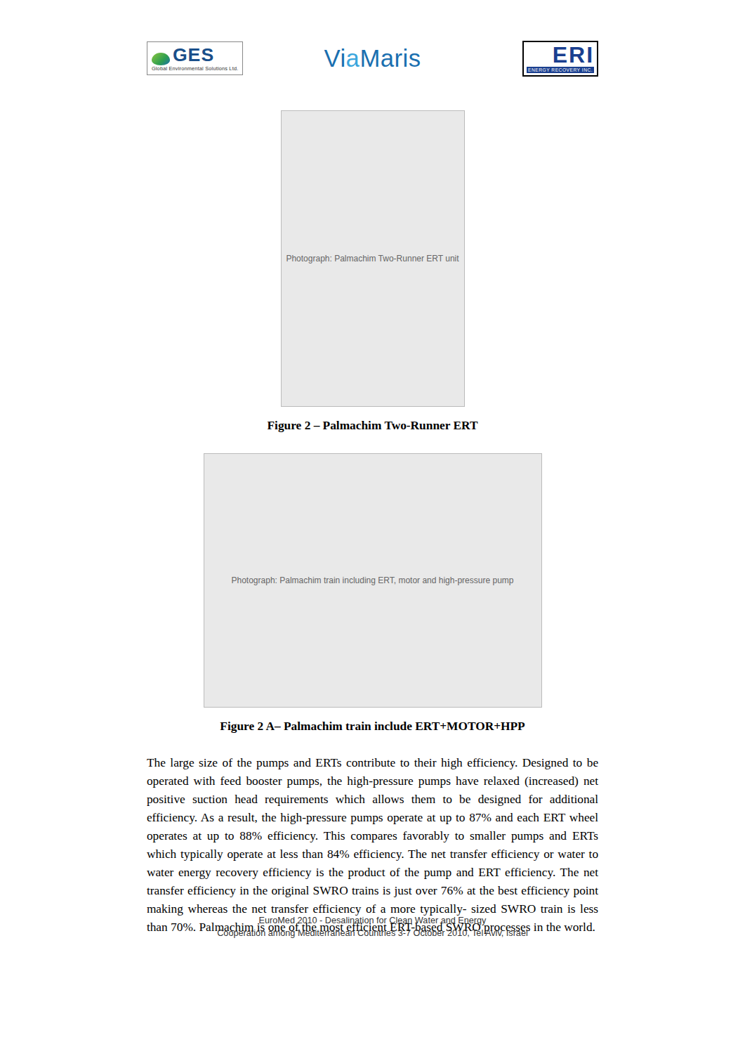GES
Global Environmental Solutions Ltd.
Via Maris
ERI
ENERGY RECOVERY INC.
Photograph: Palmachim Two-Runner ERT unit
Figure 2 – Palmachim Two-Runner ERT
Photograph: Palmachim train including ERT, motor and high-pressure pump
Figure 2 A– Palmachim train include ERT+MOTOR+HPP
The large size of the pumps and ERTs contribute to their high efficiency. Designed to be operated with feed booster pumps, the high-pressure pumps have relaxed (increased) net positive suction head requirements which allows them to be designed for additional efficiency. As a result, the high-pressure pumps operate at up to 87% and each ERT wheel operates at up to 88% efficiency. This compares favorably to smaller pumps and ERTs which typically operate at less than 84% efficiency. The net transfer efficiency or water to water energy recovery efficiency is the product of the pump and ERT efficiency. The net transfer efficiency in the original SWRO trains is just over 76% at the best efficiency point making whereas the net transfer efficiency of a more typically- sized SWRO train is less than 70%. Palmachim is one of the most efficient ERT-based SWRO processes in the world.
EuroMed 2010 - Desalination for Clean Water and Energy
Cooperation among Mediterranean Countries 3-7 October 2010, Tel Aviv, Israel